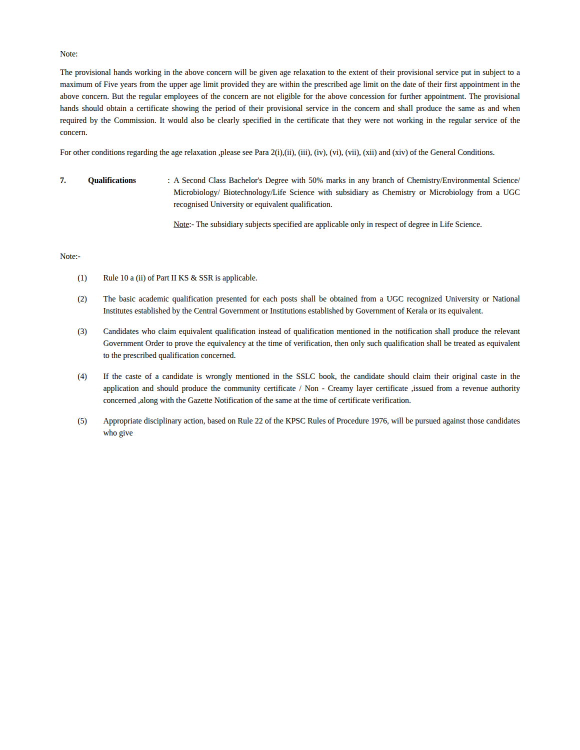Note:
The provisional hands working in the above concern will be given age relaxation to the extent of their provisional service put in subject to a maximum of Five years from the upper age limit provided they are within the prescribed age limit on the date of their first appointment in the above concern. But the regular employees of the concern are not eligible for the above concession for further appointment. The provisional hands should obtain a certificate showing the period of their provisional service in the concern and shall produce the same as and when required by the Commission. It would also be clearly specified in the certificate that they were not working in the regular service of the concern.
For other conditions regarding the age relaxation ,please see Para 2(i),(ii), (iii), (iv), (vi), (vii), (xii) and (xiv) of the General Conditions.
| 7. | Qualifications | : | A Second Class Bachelor's Degree with 50% marks in any branch of Chemistry/Environmental Science/ Microbiology/ Biotechnology/Life Science with subsidiary as Chemistry or Microbiology from a UGC recognised University or equivalent qualification. Note :- The subsidiary subjects specified are applicable only in respect of degree in Life Science. |
Note:-
(1) Rule 10 a (ii) of Part II KS & SSR is applicable.
(2) The basic academic qualification presented for each posts shall be obtained from a UGC recognized University or National Institutes established by the Central Government or Institutions established by Government of Kerala or its equivalent.
(3) Candidates who claim equivalent qualification instead of qualification mentioned in the notification shall produce the relevant Government Order to prove the equivalency at the time of verification, then only such qualification shall be treated as equivalent to the prescribed qualification concerned.
(4) If the caste of a candidate is wrongly mentioned in the SSLC book, the candidate should claim their original caste in the application and should produce the community certificate / Non - Creamy layer certificate ,issued from a revenue authority concerned ,along with the Gazette Notification of the same at the time of certificate verification.
(5) Appropriate disciplinary action, based on Rule 22 of the KPSC Rules of Procedure 1976, will be pursued against those candidates who give